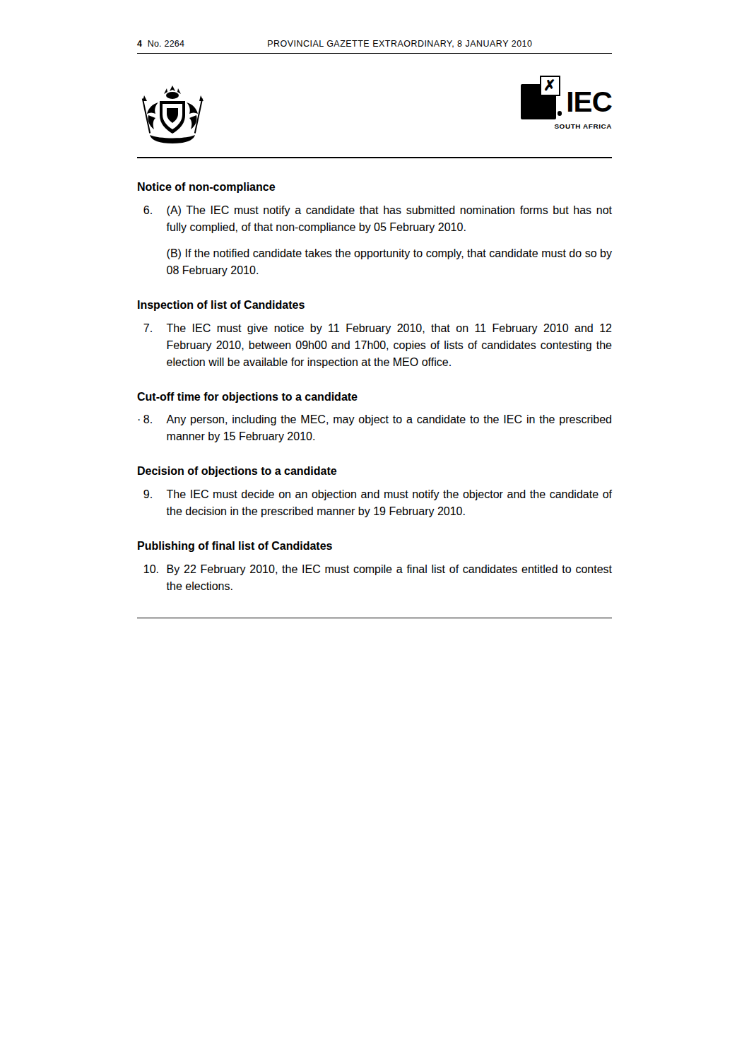4 No. 2264 Provincial Gazette Extraordinary, 8 January 2010
✗
IEC
SOUTH AFRICA
Notice of non-compliance
6. (A) The IEC must notify a candidate that has submitted nomination forms but has not fully complied, of that non-compliance by 05 February 2010.
(B) If the notified candidate takes the opportunity to comply, that candidate must do so by 08 February 2010.
Inspection of list of Candidates
7. The IEC must give notice by 11 February 2010, that on 11 February 2010 and 12 February 2010, between 09h00 and 17h00, copies of lists of candidates contesting the election will be available for inspection at the MEO office.
Cut-off time for objections to a candidate
8. Any person, including the MEC, may object to a candidate to the IEC in the prescribed manner by 15 February 2010.
Decision of objections to a candidate
9. The IEC must decide on an objection and must notify the objector and the candidate of the decision in the prescribed manner by 19 February 2010.
Publishing of final list of Candidates
10. By 22 February 2010, the IEC must compile a final list of candidates entitled to contest the elections.